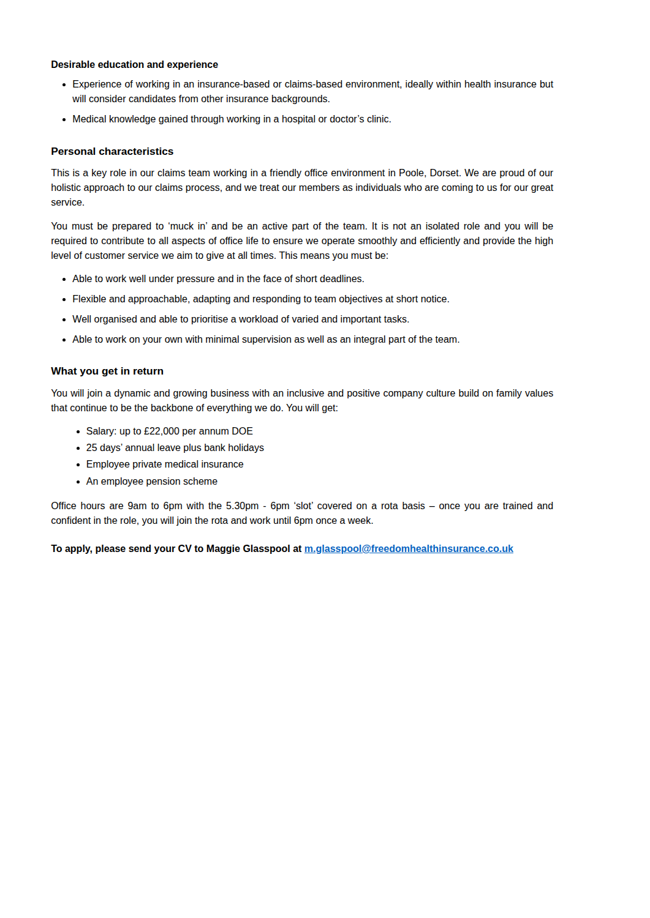Desirable education and experience
Experience of working in an insurance-based or claims-based environment, ideally within health insurance but will consider candidates from other insurance backgrounds.
Medical knowledge gained through working in a hospital or doctor’s clinic.
Personal characteristics
This is a key role in our claims team working in a friendly office environment in Poole, Dorset. We are proud of our holistic approach to our claims process, and we treat our members as individuals who are coming to us for our great service.
You must be prepared to ‘muck in’ and be an active part of the team. It is not an isolated role and you will be required to contribute to all aspects of office life to ensure we operate smoothly and efficiently and provide the high level of customer service we aim to give at all times. This means you must be:
Able to work well under pressure and in the face of short deadlines.
Flexible and approachable, adapting and responding to team objectives at short notice.
Well organised and able to prioritise a workload of varied and important tasks.
Able to work on your own with minimal supervision as well as an integral part of the team.
What you get in return
You will join a dynamic and growing business with an inclusive and positive company culture build on family values that continue to be the backbone of everything we do. You will get:
Salary: up to £22,000 per annum DOE
25 days’ annual leave plus bank holidays
Employee private medical insurance
An employee pension scheme
Office hours are 9am to 6pm with the 5.30pm - 6pm ‘slot’ covered on a rota basis – once you are trained and confident in the role, you will join the rota and work until 6pm once a week.
To apply, please send your CV to Maggie Glasspool at m.glasspool@freedomhealthinsurance.co.uk